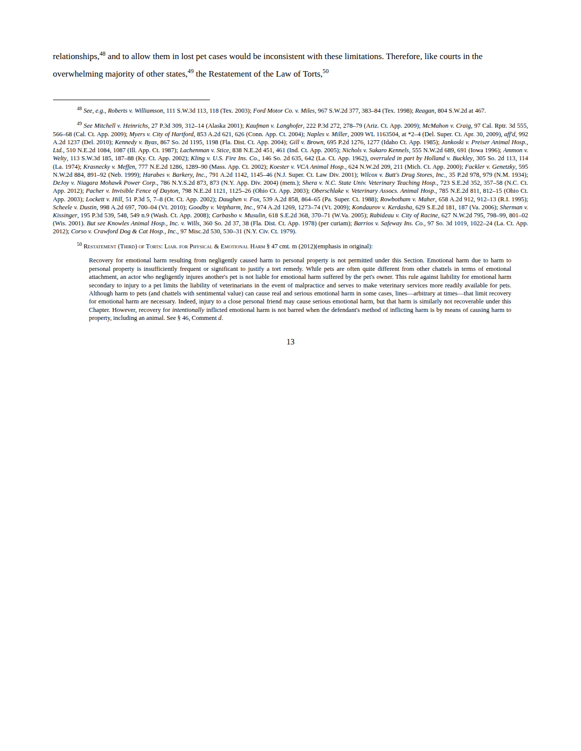relationships,48 and to allow them in lost pet cases would be inconsistent with these limitations. Therefore, like courts in the overwhelming majority of other states,49 the Restatement of the Law of Torts,50
48 See, e.g., Roberts v. Williamson, 111 S.W.3d 113, 118 (Tex. 2003); Ford Motor Co. v. Miles, 967 S.W.2d 377, 383–84 (Tex. 1998); Reagan, 804 S.W.2d at 467.
49 See Mitchell v. Heinrichs, 27 P.3d 309, 312–14 (Alaska 2001); Kaufman v. Langhofer, 222 P.3d 272, 278–79 (Ariz. Ct. App. 2009); McMahon v. Craig, 97 Cal. Rptr. 3d 555, 566–68 (Cal. Ct. App. 2009); Myers v. City of Hartford, 853 A.2d 621, 626 (Conn. App. Ct. 2004); Naples v. Miller, 2009 WL 1163504, at *2–4 (Del. Super. Ct. Apr. 30, 2009), aff'd, 992 A.2d 1237 (Del. 2010); Kennedy v. Byas, 867 So. 2d 1195, 1198 (Fla. Dist. Ct. App. 2004); Gill v. Brown, 695 P.2d 1276, 1277 (Idaho Ct. App. 1985); Jankoski v. Preiser Animal Hosp., Ltd., 510 N.E.2d 1084, 1087 (Ill. App. Ct. 1987); Lachenman v. Stice, 838 N.E.2d 451, 461 (Ind. Ct. App. 2005); Nichols v. Sukaro Kennels, 555 N.W.2d 689, 691 (Iowa 1996); Ammon v. Welty, 113 S.W.3d 185, 187–88 (Ky. Ct. App. 2002); Kling v. U.S. Fire Ins. Co., 146 So. 2d 635, 642 (La. Ct. App. 1962), overruled in part by Holland v. Buckley, 305 So. 2d 113, 114 (La. 1974); Krasnecky v. Meffen, 777 N.E.2d 1286, 1289–90 (Mass. App. Ct. 2002); Koester v. VCA Animal Hosp., 624 N.W.2d 209, 211 (Mich. Ct. App. 2000); Fackler v. Genetzky, 595 N.W.2d 884, 891–92 (Neb. 1999); Harabes v. Barkery, Inc., 791 A.2d 1142, 1145–46 (N.J. Super. Ct. Law Div. 2001); Wilcox v. Butt's Drug Stores, Inc., 35 P.2d 978, 979 (N.M. 1934); DeJoy v. Niagara Mohawk Power Corp., 786 N.Y.S.2d 873, 873 (N.Y. App. Div. 2004) (mem.); Shera v. N.C. State Univ. Veterinary Teaching Hosp., 723 S.E.2d 352, 357–58 (N.C. Ct. App. 2012); Pacher v. Invisible Fence of Dayton, 798 N.E.2d 1121, 1125–26 (Ohio Ct. App. 2003); Oberschlake v. Veterinary Assocs. Animal Hosp., 785 N.E.2d 811, 812–15 (Ohio Ct. App. 2003); Lockett v. Hill, 51 P.3d 5, 7–8 (Or. Ct. App. 2002); Daughen v. Fox, 539 A.2d 858, 864–65 (Pa. Super. Ct. 1988); Rowbotham v. Maher, 658 A.2d 912, 912–13 (R.I. 1995); Scheele v. Dustin, 998 A.2d 697, 700–04 (Vt. 2010); Goodby v. Vetpharm, Inc., 974 A.2d 1269, 1273–74 (Vt. 2009); Kondaurov v. Kerdasha, 629 S.E.2d 181, 187 (Va. 2006); Sherman v. Kissinger, 195 P.3d 539, 548, 549 n.9 (Wash. Ct. App. 2008); Carbasho v. Musulin, 618 S.E.2d 368, 370–71 (W.Va. 2005); Rabideau v. City of Racine, 627 N.W.2d 795, 798–99, 801–02 (Wis. 2001). But see Knowles Animal Hosp., Inc. v. Wills, 360 So. 2d 37, 38 (Fla. Dist. Ct. App. 1978) (per curiam); Barrios v. Safeway Ins. Co., 97 So. 3d 1019, 1022–24 (La. Ct. App. 2012); Corso v. Crawford Dog & Cat Hosp., Inc., 97 Misc.2d 530, 530–31 (N.Y. Civ. Ct. 1979).
50 Restatement (Third) of Torts: Liab. for Physical & Emotional Harm § 47 cmt. m (2012)(emphasis in original):
Recovery for emotional harm resulting from negligently caused harm to personal property is not permitted under this Section. Emotional harm due to harm to personal property is insufficiently frequent or significant to justify a tort remedy. While pets are often quite different from other chattels in terms of emotional attachment, an actor who negligently injures another's pet is not liable for emotional harm suffered by the pet's owner. This rule against liability for emotional harm secondary to injury to a pet limits the liability of veterinarians in the event of malpractice and serves to make veterinary services more readily available for pets. Although harm to pets (and chattels with sentimental value) can cause real and serious emotional harm in some cases, lines—arbitrary at times—that limit recovery for emotional harm are necessary. Indeed, injury to a close personal friend may cause serious emotional harm, but that harm is similarly not recoverable under this Chapter. However, recovery for intentionally inflicted emotional harm is not barred when the defendant's method of inflicting harm is by means of causing harm to property, including an animal. See § 46, Comment d.
13